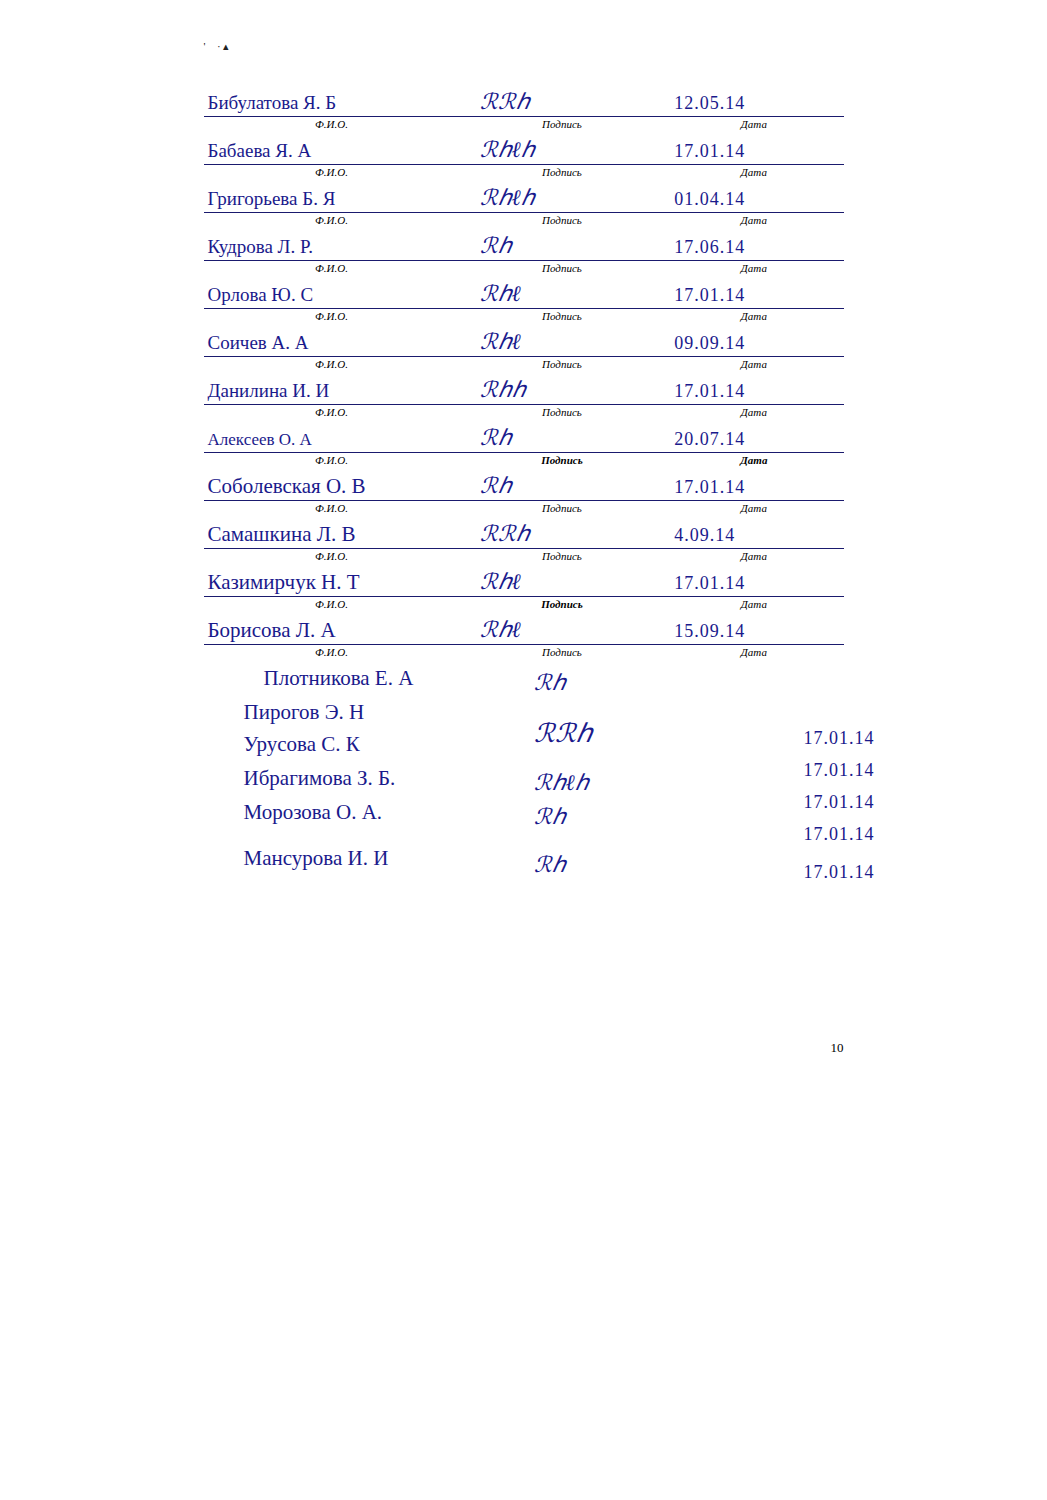' ·▴
| Бибулатова Я. Б Ф.И.О. | ℛℛℎ Подпись | 12.05.14 Дата |
| Бабаева Я. А Ф.И.О. | ℛℎℓℎ Подпись | 17.01.14 Дата |
| Григорьева Б. Я Ф.И.О. | ℛℎℓℎ Подпись | 01.04.14 Дата |
| Кудрова Л. Р. Ф.И.О. | ℛℎ Подпись | 17.06.14 Дата |
| Орлова Ю. С Ф.И.О. | ℛℎℓ Подпись | 17.01.14 Дата |
| Соичев А. А Ф.И.О. | ℛℎℓ Подпись | 09.09.14 Дата |
| Данилина И. И Ф.И.О. | ℛℎℎ Подпись | 17.01.14 Дата |
| Алексеев О. А Ф.И.О. | ℛℎ Подпись | 20.07.14 Дата |
| Соболевская О. В Ф.И.О. | ℛℎ Подпись | 17.01.14 Дата |
| Самашкина Л. В Ф.И.О. | ℛℛℎ Подпись | 4.09.14 Дата |
| Казимирчук Н. Т Ф.И.О. | ℛℎℓ Подпись | 17.01.14 Дата |
| Борисова Л. А Ф.И.О. | ℛℎℓ Подпись | 15.09.14 Дата |
Плотникова Е. А ℛℎ Пирогов Э. Н Урусова С. К ℛℛℎ 17.01.14 17.01.14 Ибрагимова З. Б. ℛℎℓℎ 17.01.14 Морозова О. А. ℛℎ 17.01.14 Мансурова И. И ℛℎ 17.01.14
10